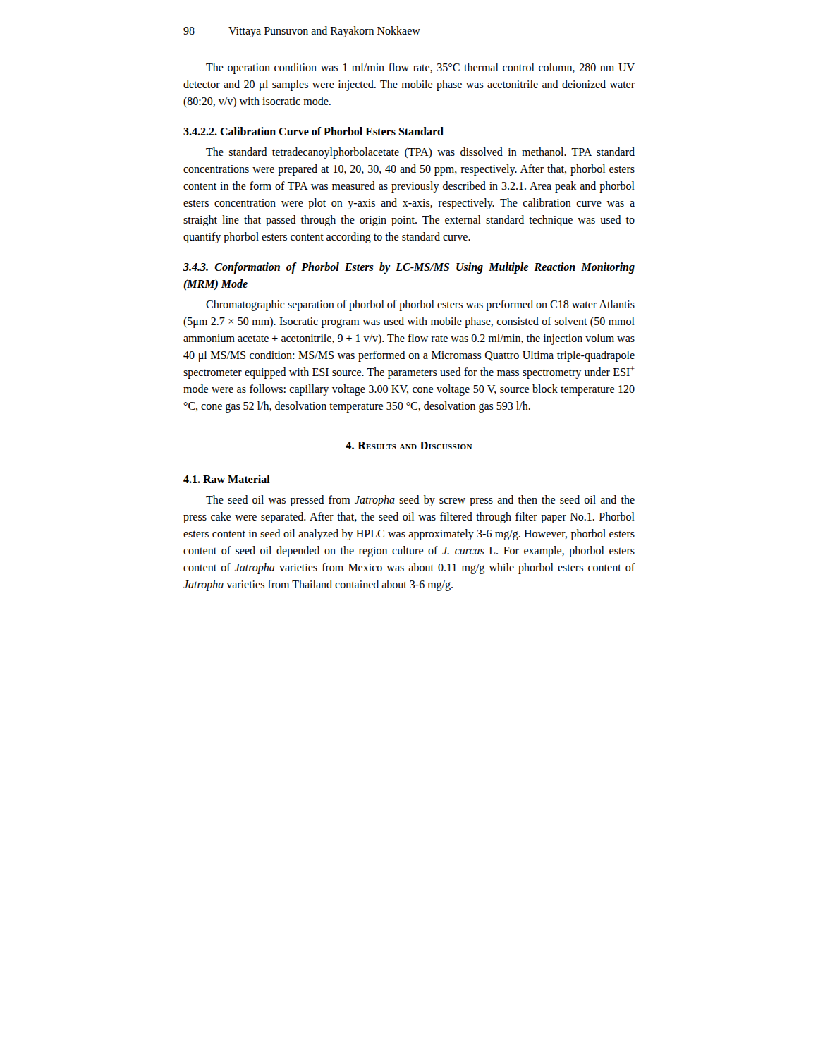98 Vittaya Punsuvon and Rayakorn Nokkaew
The operation condition was 1 ml/min flow rate, 35°C thermal control column, 280 nm UV detector and 20 µl samples were injected. The mobile phase was acetonitrile and deionized water (80:20, v/v) with isocratic mode.
3.4.2.2. Calibration Curve of Phorbol Esters Standard
The standard tetradecanoylphorbolacetate (TPA) was dissolved in methanol. TPA standard concentrations were prepared at 10, 20, 30, 40 and 50 ppm, respectively. After that, phorbol esters content in the form of TPA was measured as previously described in 3.2.1. Area peak and phorbol esters concentration were plot on y-axis and x-axis, respectively. The calibration curve was a straight line that passed through the origin point. The external standard technique was used to quantify phorbol esters content according to the standard curve.
3.4.3. Conformation of Phorbol Esters by LC-MS/MS Using Multiple Reaction Monitoring (MRM) Mode
Chromatographic separation of phorbol of phorbol esters was preformed on C18 water Atlantis (5μm 2.7 × 50 mm). Isocratic program was used with mobile phase, consisted of solvent (50 mmol ammonium acetate + acetonitrile, 9 + 1 v/v). The flow rate was 0.2 ml/min, the injection volum was 40 μl MS/MS condition: MS/MS was performed on a Micromass Quattro Ultima triple-quadrapole spectrometer equipped with ESI source. The parameters used for the mass spectrometry under ESI+ mode were as follows: capillary voltage 3.00 KV, cone voltage 50 V, source block temperature 120 °C, cone gas 52 l/h, desolvation temperature 350 °C, desolvation gas 593 l/h.
4. Results and Discussion
4.1. Raw Material
The seed oil was pressed from Jatropha seed by screw press and then the seed oil and the press cake were separated. After that, the seed oil was filtered through filter paper No.1. Phorbol esters content in seed oil analyzed by HPLC was approximately 3-6 mg/g. However, phorbol esters content of seed oil depended on the region culture of J. curcas L. For example, phorbol esters content of Jatropha varieties from Mexico was about 0.11 mg/g while phorbol esters content of Jatropha varieties from Thailand contained about 3-6 mg/g.